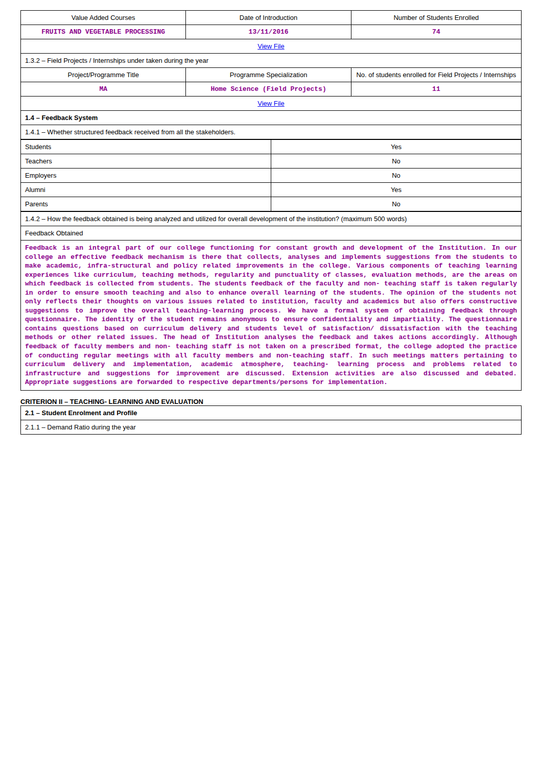| Value Added Courses | Date of Introduction | Number of Students Enrolled |
| FRUITS AND VEGETABLE PROCESSING | 13/11/2016 | 74 |
| View File |
| 1.3.2 – Field Projects / Internships under taken during the year |
| Project/Programme Title | Programme Specialization | No. of students enrolled for Field Projects / Internships |
| MA | Home Science (Field Projects) | 11 |
| View File |
| 1.4 – Feedback System |
| 1.4.1 – Whether structured feedback received from all the stakeholders. |
| Students | Yes |
| Teachers | No |
| Employers | No |
| Alumni | Yes |
| Parents | No |
| 1.4.2 – How the feedback obtained is being analyzed and utilized for overall development of the institution? (maximum 500 words) |
| Feedback Obtained |
| Feedback is an integral part of our college functioning for constant growth and development of the Institution. In our college an effective feedback mechanism is there that collects, analyses and implements suggestions from the students to make academic, infra-structural and policy related improvements in the college. Various components of teaching learning experiences like curriculum, teaching methods, regularity and punctuality of classes, evaluation methods, are the areas on which feedback is collected from students. The students feedback of the faculty and non- teaching staff is taken regularly in order to ensure smooth teaching and also to enhance overall learning of the students. The opinion of the students not only reflects their thoughts on various issues related to institution, faculty and academics but also offers constructive suggestions to improve the overall teaching-learning process. We have a formal system of obtaining feedback through questionnaire. The identity of the student remains anonymous to ensure confidentiality and impartiality. The questionnaire contains questions based on curriculum delivery and students level of satisfaction/ dissatisfaction with the teaching methods or other related issues. The head of Institution analyses the feedback and takes actions accordingly. Although feedback of faculty members and non- teaching staff is not taken on a prescribed format, the college adopted the practice of conducting regular meetings with all faculty members and non-teaching staff. In such meetings matters pertaining to curriculum delivery and implementation, academic atmosphere, teaching- learning process and problems related to infrastructure and suggestions for improvement are discussed. Extension activities are also discussed and debated. Appropriate suggestions are forwarded to respective departments/persons for implementation. |
CRITERION II – TEACHING- LEARNING AND EVALUATION
| 2.1 – Student Enrolment and Profile |
| 2.1.1 – Demand Ratio during the year |